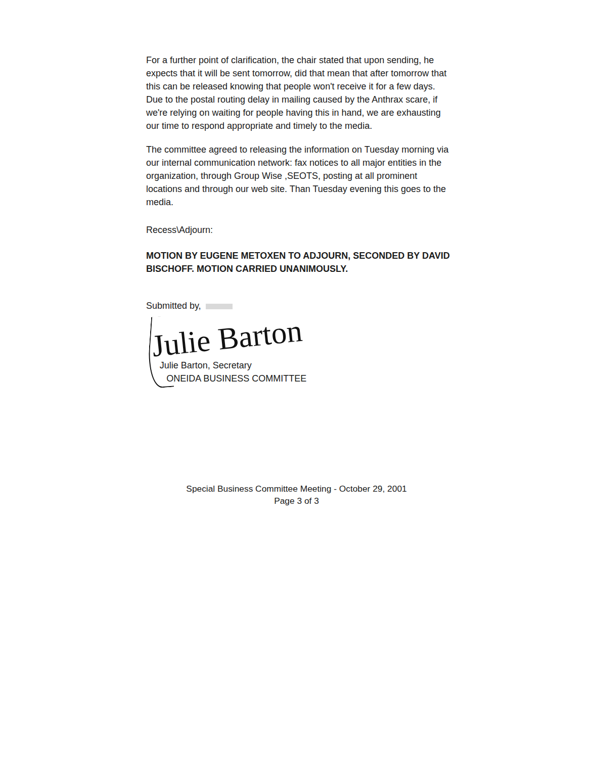For a further point of clarification, the chair stated that upon sending, he expects that it will be sent tomorrow, did that mean that after tomorrow that this can be released knowing that people won't receive it for a few days. Due to the postal routing delay in mailing caused by the Anthrax scare, if we're relying on waiting for people having this in hand, we are exhausting our time to respond appropriate and timely to the media.
The committee agreed to releasing the information on Tuesday morning via our internal communication network: fax notices to all major entities in the organization, through Group Wise ,SEOTS, posting at all prominent locations and through our web site. Than Tuesday evening this goes to the media.
Recess\Adjourn:
MOTION BY EUGENE METOXEN TO ADJOURN, SECONDED BY DAVID BISCHOFF. MOTION CARRIED UNANIMOUSLY.
Submitted by,
Julie Barton Julie Barton, Secretary ONEIDA BUSINESS COMMITTEE
Special Business Committee Meeting - October 29, 2001
Page 3 of 3